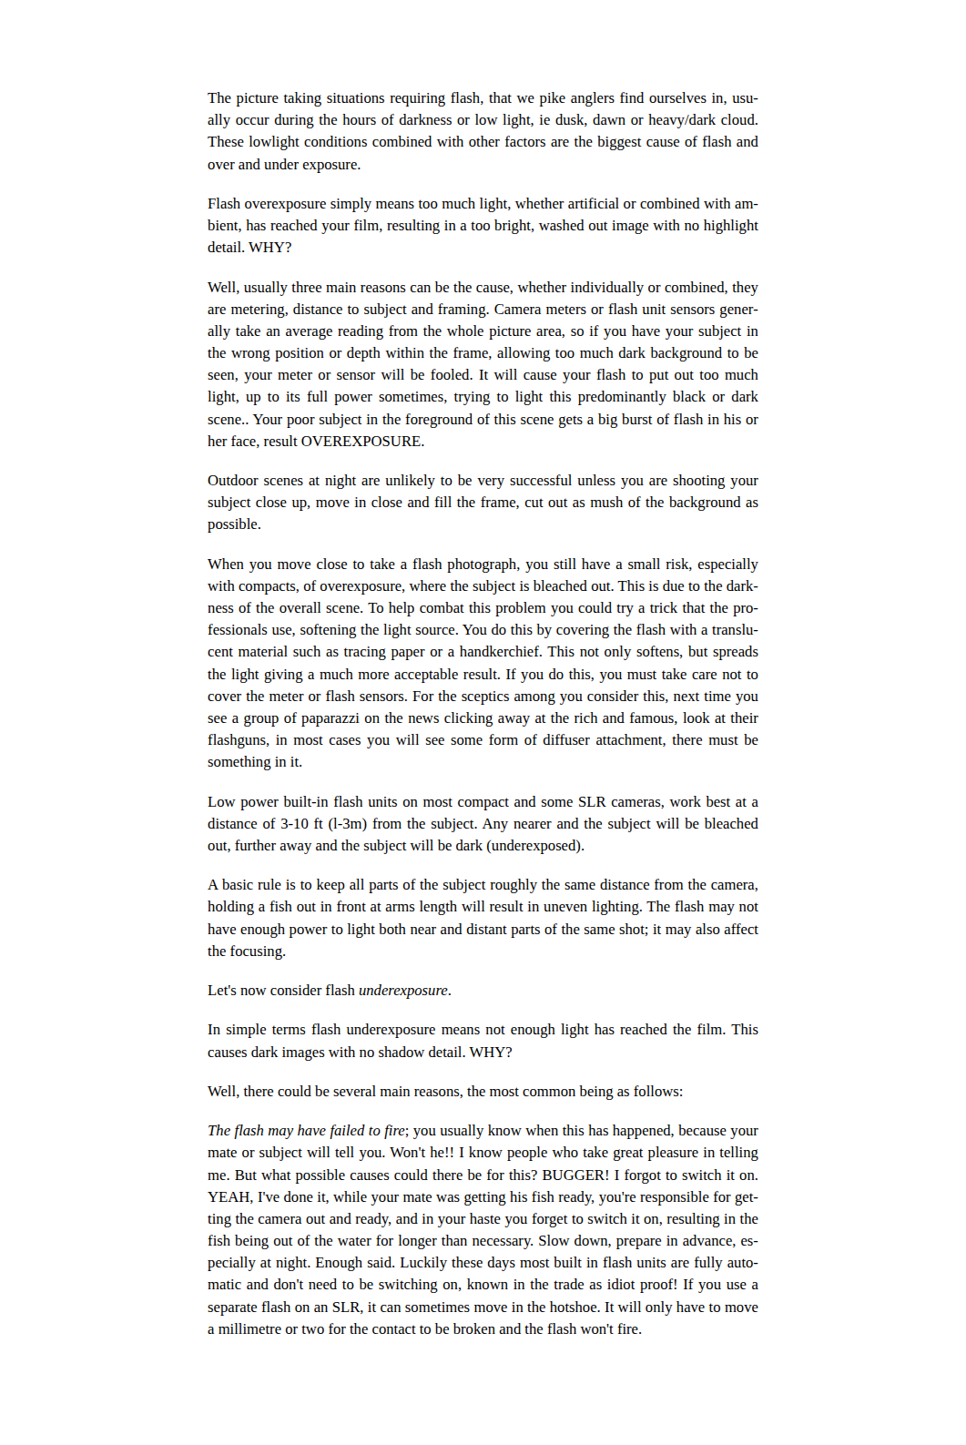The picture taking situations requiring flash, that we pike anglers find ourselves in, usually occur during the hours of darkness or low light, ie dusk, dawn or heavy/dark cloud. These lowlight conditions combined with other factors are the biggest cause of flash and over and under exposure.
Flash overexposure simply means too much light, whether artificial or combined with ambient, has reached your film, resulting in a too bright, washed out image with no highlight detail. WHY?
Well, usually three main reasons can be the cause, whether individually or combined, they are metering, distance to subject and framing. Camera meters or flash unit sensors generally take an average reading from the whole picture area, so if you have your subject in the wrong position or depth within the frame, allowing too much dark background to be seen, your meter or sensor will be fooled. It will cause your flash to put out too much light, up to its full power sometimes, trying to light this predominantly black or dark scene.. Your poor subject in the foreground of this scene gets a big burst of flash in his or her face, result OVEREXPOSURE.
Outdoor scenes at night are unlikely to be very successful unless you are shooting your subject close up, move in close and fill the frame, cut out as mush of the background as possible.
When you move close to take a flash photograph, you still have a small risk, especially with compacts, of overexposure, where the subject is bleached out. This is due to the darkness of the overall scene. To help combat this problem you could try a trick that the professionals use, softening the light source. You do this by covering the flash with a translucent material such as tracing paper or a handkerchief. This not only softens, but spreads the light giving a much more acceptable result. If you do this, you must take care not to cover the meter or flash sensors. For the sceptics among you consider this, next time you see a group of paparazzi on the news clicking away at the rich and famous, look at their flashguns, in most cases you will see some form of diffuser attachment, there must be something in it.
Low power built-in flash units on most compact and some SLR cameras, work best at a distance of 3-10 ft (l-3m) from the subject. Any nearer and the subject will be bleached out, further away and the subject will be dark (underexposed).
A basic rule is to keep all parts of the subject roughly the same distance from the camera, holding a fish out in front at arms length will result in uneven lighting. The flash may not have enough power to light both near and distant parts of the same shot; it may also affect the focusing.
Let's now consider flash underexposure.
In simple terms flash underexposure means not enough light has reached the film. This causes dark images with no shadow detail. WHY?
Well, there could be several main reasons, the most common being as follows:
The flash may have failed to fire; you usually know when this has happened, because your mate or subject will tell you. Won't he!! I know people who take great pleasure in telling me. But what possible causes could there be for this? BUGGER! I forgot to switch it on. YEAH, I've done it, while your mate was getting his fish ready, you're responsible for getting the camera out and ready, and in your haste you forget to switch it on, resulting in the fish being out of the water for longer than necessary. Slow down, prepare in advance, especially at night. Enough said. Luckily these days most built in flash units are fully automatic and don't need to be switching on, known in the trade as idiot proof! If you use a separate flash on an SLR, it can sometimes move in the hotshoe. It will only have to move a millimetre or two for the contact to be broken and the flash won't fire.